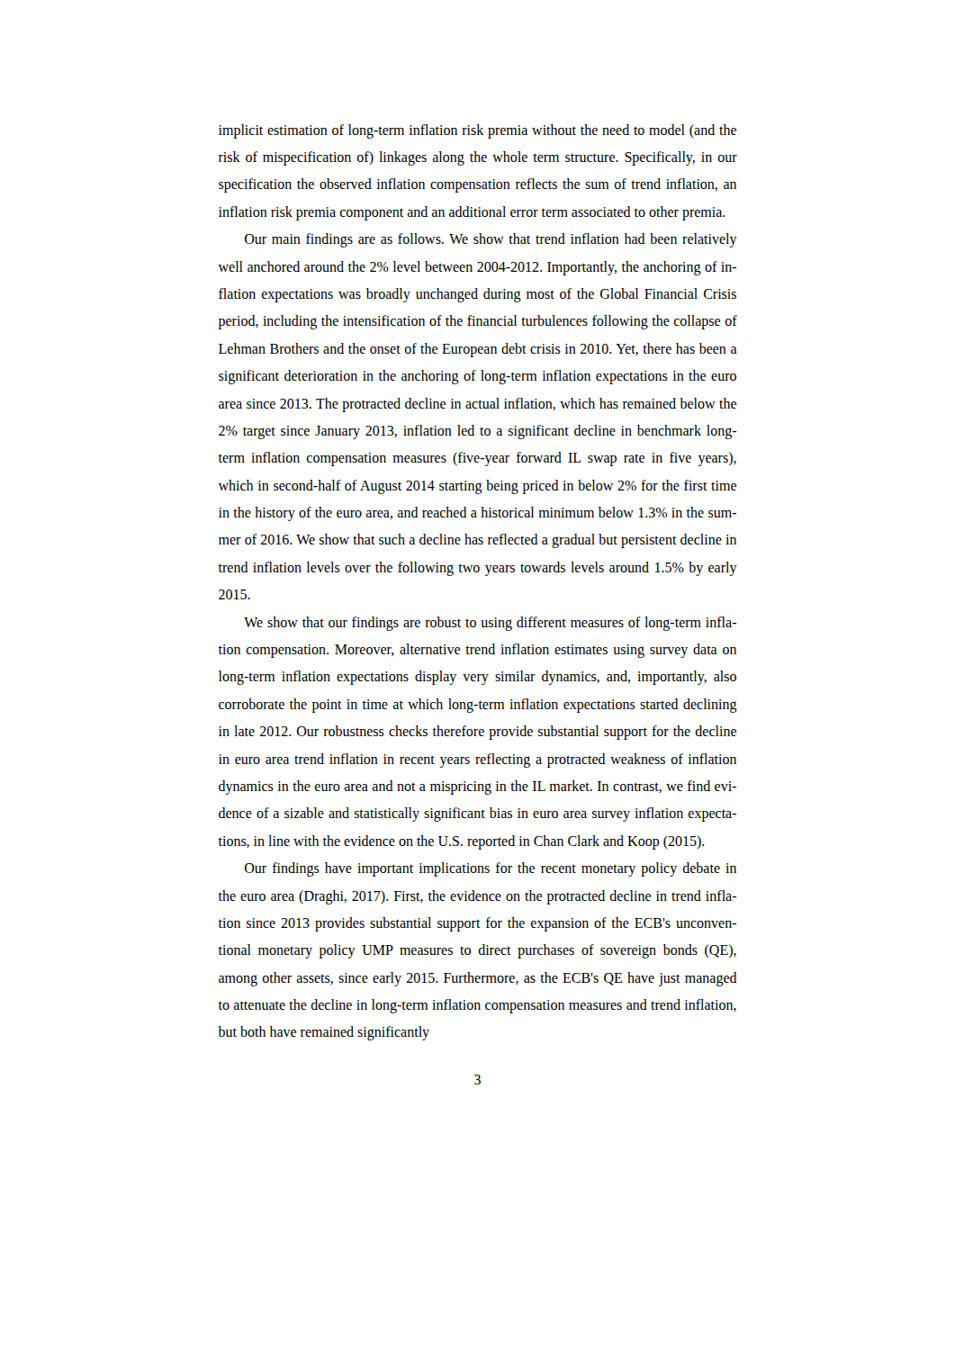implicit estimation of long-term inflation risk premia without the need to model (and the risk of mispecification of) linkages along the whole term structure. Specifically, in our specification the observed inflation compensation reflects the sum of trend inflation, an inflation risk premia component and an additional error term associated to other premia.
Our main findings are as follows. We show that trend inflation had been relatively well anchored around the 2% level between 2004-2012. Importantly, the anchoring of inflation expectations was broadly unchanged during most of the Global Financial Crisis period, including the intensification of the financial turbulences following the collapse of Lehman Brothers and the onset of the European debt crisis in 2010. Yet, there has been a significant deterioration in the anchoring of long-term inflation expectations in the euro area since 2013. The protracted decline in actual inflation, which has remained below the 2% target since January 2013, inflation led to a significant decline in benchmark long-term inflation compensation measures (five-year forward IL swap rate in five years), which in second-half of August 2014 starting being priced in below 2% for the first time in the history of the euro area, and reached a historical minimum below 1.3% in the summer of 2016. We show that such a decline has reflected a gradual but persistent decline in trend inflation levels over the following two years towards levels around 1.5% by early 2015.
We show that our findings are robust to using different measures of long-term inflation compensation. Moreover, alternative trend inflation estimates using survey data on long-term inflation expectations display very similar dynamics, and, importantly, also corroborate the point in time at which long-term inflation expectations started declining in late 2012. Our robustness checks therefore provide substantial support for the decline in euro area trend inflation in recent years reflecting a protracted weakness of inflation dynamics in the euro area and not a mispricing in the IL market. In contrast, we find evidence of a sizable and statistically significant bias in euro area survey inflation expectations, in line with the evidence on the U.S. reported in Chan Clark and Koop (2015).
Our findings have important implications for the recent monetary policy debate in the euro area (Draghi, 2017). First, the evidence on the protracted decline in trend inflation since 2013 provides substantial support for the expansion of the ECB's unconventional monetary policy UMP measures to direct purchases of sovereign bonds (QE), among other assets, since early 2015. Furthermore, as the ECB's QE have just managed to attenuate the decline in long-term inflation compensation measures and trend inflation, but both have remained significantly
3